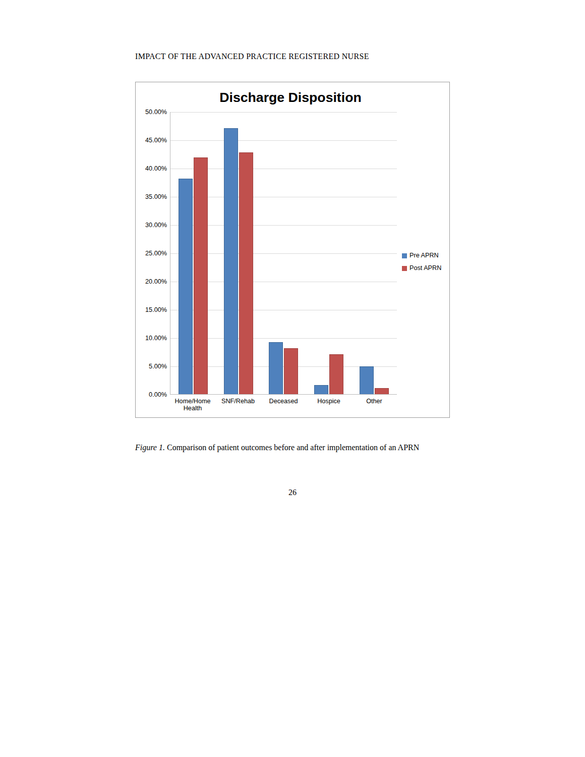IMPACT OF THE ADVANCED PRACTICE REGISTERED NURSE
Discharge Disposition
50.00% 45.00% 40.00% 35.00% 30.00% 25.00% 20.00% 15.00% 10.00% 5.00% 0.00%
Home/Home
Health
SNF/Rehab
Deceased
Hospice
Other
Pre APRN
Post APRN
Figure 1. Comparison of patient outcomes before and after implementation of an APRN
26